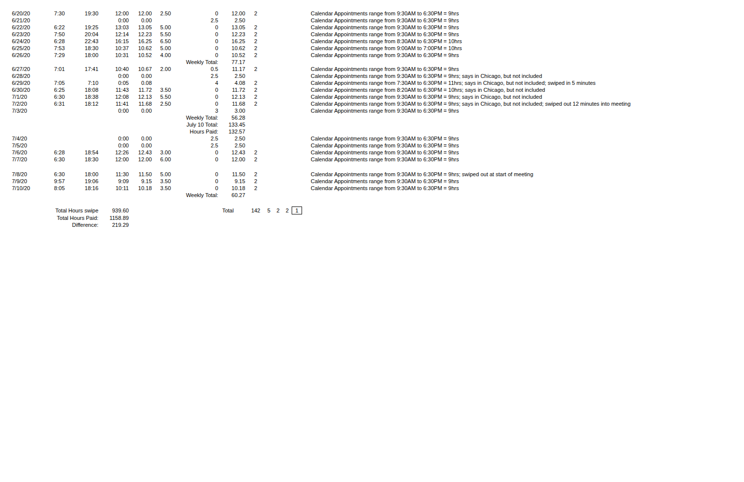| 6/20/20 | 7:30 | 19:30 | 12:00 | 12.00 | 2.50 | 0 | 12.00 | 2 | | | | | Calendar Appointments range from 9:30AM to 6:30PM = 9hrs |
| 6/21/20 | | | 0:00 | 0.00 | | 2.5 | 2.50 | | | | | | Calendar Appointments range from 9:30AM to 6:30PM = 9hrs |
| 6/22/20 | 6:22 | 19:25 | 13:03 | 13.05 | 5.00 | 0 | 13.05 | 2 | | | | | Calendar Appointments range from 9:30AM to 6:30PM = 9hrs |
| 6/23/20 | 7:50 | 20:04 | 12:14 | 12.23 | 5.50 | 0 | 12.23 | 2 | | | | | Calendar Appointments range from 9:30AM to 6:30PM = 9hrs |
| 6/24/20 | 6:28 | 22:43 | 16:15 | 16.25 | 6.50 | 0 | 16.25 | 2 | | | | | Calendar Appointments range from 8:30AM to 6:30PM = 10hrs |
| 6/25/20 | 7:53 | 18:30 | 10:37 | 10.62 | 5.00 | 0 | 10.62 | 2 | | | | | Calendar Appointments range from 9:00AM to 7:00PM = 10hrs |
| 6/26/20 | 7:29 | 18:00 | 10:31 | 10.52 | 4.00 | 0 | 10.52 | 2 | | | | | Calendar Appointments range from 9:30AM to 6:30PM = 9hrs |
| | | | | | | Weekly Total: | 77.17 | | | | | | |
| 6/27/20 | 7:01 | 17:41 | 10:40 | 10.67 | 2.00 | 0.5 | 11.17 | 2 | | | | | Calendar Appointments range from 9:30AM to 6:30PM = 9hrs |
| 6/28/20 | | | 0:00 | 0.00 | | 2.5 | 2.50 | | | | | | Calendar Appointments range from 9:30AM to 6:30PM = 9hrs; says in Chicago, but not included |
| 6/29/20 | 7:05 | 7:10 | 0:05 | 0.08 | | 4 | 4.08 | 2 | | | | | Calendar Appointments range from 7:30AM to 6:30PM = 11hrs; says in Chicago, but not included; swiped in 5 minutes |
| 6/30/20 | 6:25 | 18:08 | 11:43 | 11.72 | 3.50 | 0 | 11.72 | 2 | | | | | Calendar Appointments range from 8:20AM to 6:30PM = 10hrs; says in Chicago, but not included |
| 7/1/20 | 6:30 | 18:38 | 12:08 | 12.13 | 5.50 | 0 | 12.13 | 2 | | | | | Calendar Appointments range from 9:30AM to 6:30PM = 9hrs; says in Chicago, but not included |
| 7/2/20 | 6:31 | 18:12 | 11:41 | 11.68 | 2.50 | 0 | 11.68 | 2 | | | | | Calendar Appointments range from 9:30AM to 6:30PM = 9hrs; says in Chicago, but not included; swiped out 12 minutes into meeting |
| 7/3/20 | | | 0:00 | 0.00 | | 3 | 3.00 | | | | | | Calendar Appointments range from 9:30AM to 6:30PM = 9hrs |
| | | | | | | Weekly Total: | 56.28 | | | | | | |
| | | | | | | July 10 Total: | 133.45 | | | | | | |
| | | | | | | Hours Paid: | 132.57 | | | | | | |
| 7/4/20 | | | 0:00 | 0.00 | | 2.5 | 2.50 | | | | | | Calendar Appointments range from 9:30AM to 6:30PM = 9hrs |
| 7/5/20 | | | 0:00 | 0.00 | | 2.5 | 2.50 | | | | | | Calendar Appointments range from 9:30AM to 6:30PM = 9hrs |
| 7/6/20 | 6:28 | 18:54 | 12:26 | 12.43 | 3.00 | 0 | 12.43 | 2 | | | | | Calendar Appointments range from 9:30AM to 6:30PM = 9hrs |
| 7/7/20 | 6:30 | 18:30 | 12:00 | 12.00 | 6.00 | 0 | 12.00 | 2 | | | | | Calendar Appointments range from 9:30AM to 6:30PM = 9hrs |
| 7/8/20 | 6:30 | 18:00 | 11:30 | 11.50 | 5.00 | 0 | 11.50 | 2 | | | | | Calendar Appointments range from 9:30AM to 6:30PM = 9hrs; swiped out at start of meeting |
| 7/9/20 | 9:57 | 19:06 | 9:09 | 9.15 | 3.50 | 0 | 9.15 | 2 | | | | | Calendar Appointments range from 9:30AM to 6:30PM = 9hrs |
| 7/10/20 | 8:05 | 18:16 | 10:11 | 10.18 | 3.50 | 0 | 10.18 | 2 | | | | | Calendar Appointments range from 9:30AM to 6:30PM = 9hrs |
| | | | | | | Weekly Total: | 60.27 | | | | | | |
| | Total Hours swipe | 939.60 | | | | Total | 142 | 5 | 2 | 2 | 1 | |
| | Total Hours Paid: | 1158.89 | | | | | | | | | | |
| | Difference: | 219.29 | | | | | | | | | | |